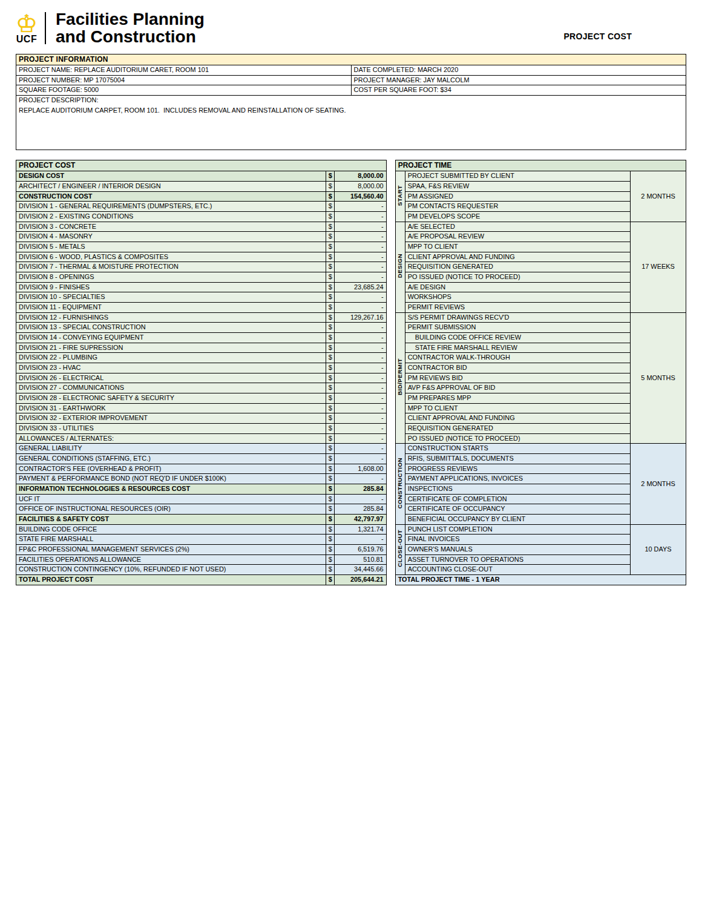♔
UCF
Facilities Planning
and Construction
PROJECT COST
| PROJECT INFORMATION |
| PROJECT NAME: REPLACE AUDITORIUM CARET, ROOM 101 | DATE COMPLETED: MARCH 2020 |
| PROJECT NUMBER: MP 17075004 | PROJECT MANAGER: JAY MALCOLM |
| SQUARE FOOTAGE: 5000 | COST PER SQUARE FOOT: $34 |
| PROJECT DESCRIPTION: |
| REPLACE AUDITORIUM CARPET, ROOM 101. INCLUDES REMOVAL AND REINSTALLATION OF SEATING. |
| PROJECT COST |
| DESIGN COST | $ | 8,000.00 |
| ARCHITECT / ENGINEER / INTERIOR DESIGN | $ | 8,000.00 |
| CONSTRUCTION COST | $ | 154,560.40 |
| DIVISION 1 - GENERAL REQUIREMENTS (DUMPSTERS, ETC.) | $ | - |
| DIVISION 2 - EXISTING CONDITIONS | $ | - |
| DIVISION 3 - CONCRETE | $ | - |
| DIVISION 4 - MASONRY | $ | - |
| DIVISION 5 - METALS | $ | - |
| DIVISION 6 - WOOD, PLASTICS & COMPOSITES | $ | - |
| DIVISION 7 - THERMAL & MOISTURE PROTECTION | $ | - |
| DIVISION 8 - OPENINGS | $ | - |
| DIVISION 9 - FINISHES | $ | 23,685.24 |
| DIVISION 10 - SPECIALTIES | $ | - |
| DIVISION 11 - EQUIPMENT | $ | - |
| DIVISION 12 - FURNISHINGS | $ | 129,267.16 |
| DIVISION 13 - SPECIAL CONSTRUCTION | $ | - |
| DIVISION 14 - CONVEYING EQUIPMENT | $ | - |
| DIVISION 21 - FIRE SUPRESSION | $ | - |
| DIVISION 22 - PLUMBING | $ | - |
| DIVISION 23 - HVAC | $ | - |
| DIVISION 26 - ELECTRICAL | $ | - |
| DIVISION 27 - COMMUNICATIONS | $ | - |
| DIVISION 28 - ELECTRONIC SAFETY & SECURITY | $ | - |
| DIVISION 31 - EARTHWORK | $ | - |
| DIVISION 32 - EXTERIOR IMPROVEMENT | $ | - |
| DIVISION 33 - UTILITIES | $ | - |
| ALLOWANCES / ALTERNATES: | $ | - |
| GENERAL LIABILITY | $ | - |
| GENERAL CONDITIONS (STAFFING, ETC.) | $ | - |
| CONTRACTOR'S FEE (OVERHEAD & PROFIT) | $ | 1,608.00 |
| PAYMENT & PERFORMANCE BOND (NOT REQ'D IF UNDER $100K) | $ | - |
| INFORMATION TECHNOLOGIES & RESOURCES COST | $ | 285.84 |
| UCF IT | $ | - |
| OFFICE OF INSTRUCTIONAL RESOURCES (OIR) | $ | 285.84 |
| FACILITIES & SAFETY COST | $ | 42,797.97 |
| BUILDING CODE OFFICE | $ | 1,321.74 |
| STATE FIRE MARSHALL | $ | - |
| FP&C PROFESSIONAL MANAGEMENT SERVICES (2%) | $ | 6,519.76 |
| FACILITIES OPERATIONS ALLOWANCE | $ | 510.81 |
| CONSTRUCTION CONTINGENCY (10%, REFUNDED IF NOT USED) | $ | 34,445.66 |
| TOTAL PROJECT COST | $ | 205,644.21 |
| PROJECT TIME |
| START | PROJECT SUBMITTED BY CLIENT | 2 MONTHS |
| SPAA, F&S REVIEW |
| PM ASSIGNED |
| PM CONTACTS REQUESTER |
| PM DEVELOPS SCOPE |
| DESIGN | A/E SELECTED | 17 WEEKS |
| A/E PROPOSAL REVIEW |
| MPP TO CLIENT |
| CLIENT APPROVAL AND FUNDING |
| REQUISITION GENERATED |
| PO ISSUED (NOTICE TO PROCEED) |
| A/E DESIGN |
| WORKSHOPS |
| PERMIT REVIEWS |
| BID/PERMIT | S/S PERMIT DRAWINGS RECV'D | 5 MONTHS |
| PERMIT SUBMISSION |
| BUILDING CODE OFFICE REVIEW |
| STATE FIRE MARSHALL REVIEW |
| CONTRACTOR WALK-THROUGH |
| CONTRACTOR BID |
| PM REVIEWS BID |
| AVP F&S APPROVAL OF BID |
| PM PREPARES MPP |
| MPP TO CLIENT |
| CLIENT APPROVAL AND FUNDING |
| REQUISITION GENERATED |
| PO ISSUED (NOTICE TO PROCEED) |
| CONSTRUCTION | CONSTRUCTION STARTS | 2 MONTHS |
| RFIS, SUBMITTALS, DOCUMENTS |
| PROGRESS REVIEWS |
| PAYMENT APPLICATIONS, INVOICES |
| INSPECTIONS |
| CERTIFICATE OF COMPLETION |
| CERTIFICATE OF OCCUPANCY |
| BENEFICIAL OCCUPANCY BY CLIENT |
| CLOSE-OUT | PUNCH LIST COMPLETION | 10 DAYS |
| FINAL INVOICES |
| OWNER'S MANUALS |
| ASSET TURNOVER TO OPERATIONS |
| ACCOUNTING CLOSE-OUT |
| TOTAL PROJECT TIME - 1 YEAR |